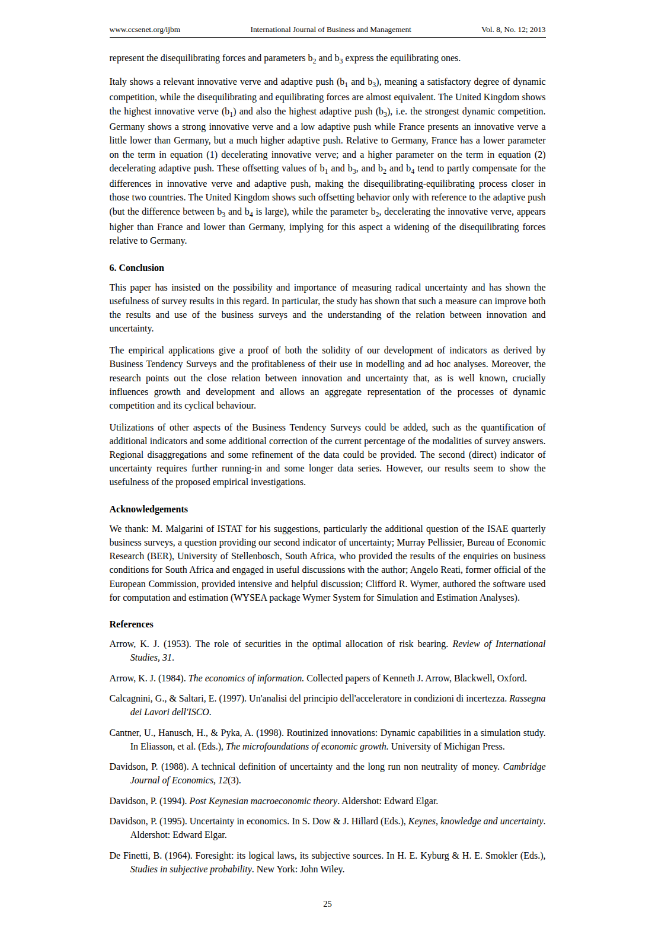www.ccsenet.org/ijbm International Journal of Business and Management Vol. 8, No. 12; 2013
represent the disequilibrating forces and parameters b2 and b3 express the equilibrating ones.
Italy shows a relevant innovative verve and adaptive push (b1 and b3), meaning a satisfactory degree of dynamic competition, while the disequilibrating and equilibrating forces are almost equivalent. The United Kingdom shows the highest innovative verve (b1) and also the highest adaptive push (b3), i.e. the strongest dynamic competition. Germany shows a strong innovative verve and a low adaptive push while France presents an innovative verve a little lower than Germany, but a much higher adaptive push. Relative to Germany, France has a lower parameter on the term in equation (1) decelerating innovative verve; and a higher parameter on the term in equation (2) decelerating adaptive push. These offsetting values of b1 and b3, and b2 and b4 tend to partly compensate for the differences in innovative verve and adaptive push, making the disequilibrating-equilibrating process closer in those two countries. The United Kingdom shows such offsetting behavior only with reference to the adaptive push (but the difference between b3 and b4 is large), while the parameter b2, decelerating the innovative verve, appears higher than France and lower than Germany, implying for this aspect a widening of the disequilibrating forces relative to Germany.
6. Conclusion
This paper has insisted on the possibility and importance of measuring radical uncertainty and has shown the usefulness of survey results in this regard. In particular, the study has shown that such a measure can improve both the results and use of the business surveys and the understanding of the relation between innovation and uncertainty.
The empirical applications give a proof of both the solidity of our development of indicators as derived by Business Tendency Surveys and the profitableness of their use in modelling and ad hoc analyses. Moreover, the research points out the close relation between innovation and uncertainty that, as is well known, crucially influences growth and development and allows an aggregate representation of the processes of dynamic competition and its cyclical behaviour.
Utilizations of other aspects of the Business Tendency Surveys could be added, such as the quantification of additional indicators and some additional correction of the current percentage of the modalities of survey answers. Regional disaggregations and some refinement of the data could be provided. The second (direct) indicator of uncertainty requires further running-in and some longer data series. However, our results seem to show the usefulness of the proposed empirical investigations.
Acknowledgements
We thank: M. Malgarini of ISTAT for his suggestions, particularly the additional question of the ISAE quarterly business surveys, a question providing our second indicator of uncertainty; Murray Pellissier, Bureau of Economic Research (BER), University of Stellenbosch, South Africa, who provided the results of the enquiries on business conditions for South Africa and engaged in useful discussions with the author; Angelo Reati, former official of the European Commission, provided intensive and helpful discussion; Clifford R. Wymer, authored the software used for computation and estimation (WYSEA package Wymer System for Simulation and Estimation Analyses).
References
Arrow, K. J. (1953). The role of securities in the optimal allocation of risk bearing. Review of International Studies, 31.
Arrow, K. J. (1984). The economics of information. Collected papers of Kenneth J. Arrow, Blackwell, Oxford.
Calcagnini, G., & Saltari, E. (1997). Un'analisi del principio dell'acceleratore in condizioni di incertezza. Rassegna dei Lavori dell'ISCO.
Cantner, U., Hanusch, H., & Pyka, A. (1998). Routinized innovations: Dynamic capabilities in a simulation study. In Eliasson, et al. (Eds.), The microfoundations of economic growth. University of Michigan Press.
Davidson, P. (1988). A technical definition of uncertainty and the long run non neutrality of money. Cambridge Journal of Economics, 12(3).
Davidson, P. (1994). Post Keynesian macroeconomic theory. Aldershot: Edward Elgar.
Davidson, P. (1995). Uncertainty in economics. In S. Dow & J. Hillard (Eds.), Keynes, knowledge and uncertainty. Aldershot: Edward Elgar.
De Finetti, B. (1964). Foresight: its logical laws, its subjective sources. In H. E. Kyburg & H. E. Smokler (Eds.), Studies in subjective probability. New York: John Wiley.
25